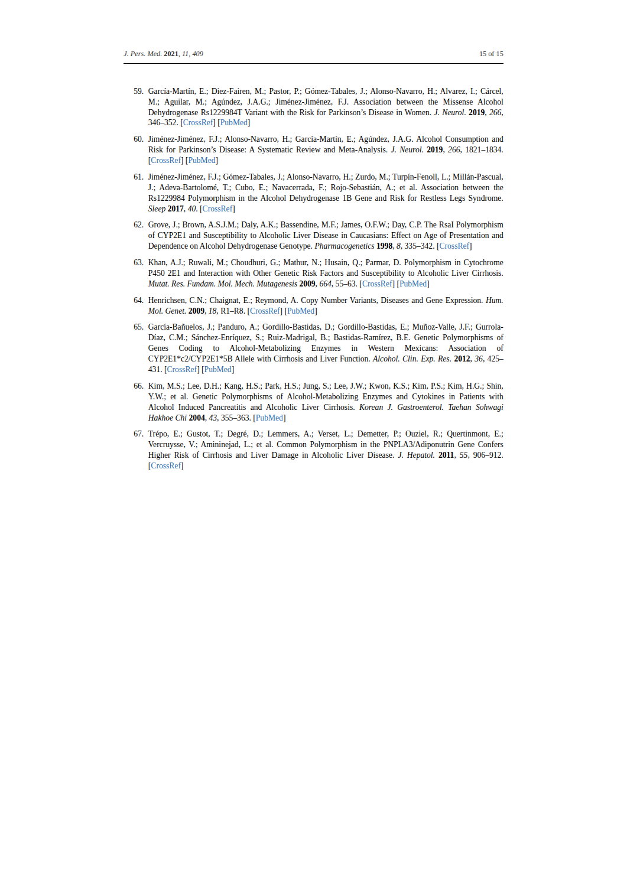J. Pers. Med. 2021, 11, 409
15 of 15
García-Martín, E.; Diez-Fairen, M.; Pastor, P.; Gómez-Tabales, J.; Alonso-Navarro, H.; Alvarez, I.; Cárcel, M.; Aguilar, M.; Agúndez, J.A.G.; Jiménez-Jiménez, F.J. Association between the Missense Alcohol Dehydrogenase Rs1229984T Variant with the Risk for Parkinson’s Disease in Women. J. Neurol. 2019, 266, 346–352. [CrossRef] [PubMed]
Jiménez-Jiménez, F.J.; Alonso-Navarro, H.; García-Martín, E.; Agúndez, J.A.G. Alcohol Consumption and Risk for Parkinson’s Disease: A Systematic Review and Meta-Analysis. J. Neurol. 2019, 266, 1821–1834. [CrossRef] [PubMed]
Jiménez-Jiménez, F.J.; Gómez-Tabales, J.; Alonso-Navarro, H.; Zurdo, M.; Turpín-Fenoll, L.; Millán-Pascual, J.; Adeva-Bartolomé, T.; Cubo, E.; Navacerrada, F.; Rojo-Sebastián, A.; et al. Association between the Rs1229984 Polymorphism in the Alcohol Dehydrogenase 1B Gene and Risk for Restless Legs Syndrome. Sleep 2017, 40. [CrossRef]
Grove, J.; Brown, A.S.J.M.; Daly, A.K.; Bassendine, M.F.; James, O.F.W.; Day, C.P. The RsaI Polymorphism of CYP2E1 and Susceptibility to Alcoholic Liver Disease in Caucasians: Effect on Age of Presentation and Dependence on Alcohol Dehydrogenase Genotype. Pharmacogenetics 1998, 8, 335–342. [CrossRef]
Khan, A.J.; Ruwali, M.; Choudhuri, G.; Mathur, N.; Husain, Q.; Parmar, D. Polymorphism in Cytochrome P450 2E1 and Interaction with Other Genetic Risk Factors and Susceptibility to Alcoholic Liver Cirrhosis. Mutat. Res. Fundam. Mol. Mech. Mutagenesis 2009, 664, 55–63. [CrossRef] [PubMed]
Henrichsen, C.N.; Chaignat, E.; Reymond, A. Copy Number Variants, Diseases and Gene Expression. Hum. Mol. Genet. 2009, 18, R1–R8. [CrossRef] [PubMed]
García-Bañuelos, J.; Panduro, A.; Gordillo-Bastidas, D.; Gordillo-Bastidas, E.; Muñoz-Valle, J.F.; Gurrola-Díaz, C.M.; Sánchez-Enríquez, S.; Ruiz-Madrigal, B.; Bastidas-Ramírez, B.E. Genetic Polymorphisms of Genes Coding to Alcohol-Metabolizing Enzymes in Western Mexicans: Association of CYP2E1*c2/CYP2E1*5B Allele with Cirrhosis and Liver Function. Alcohol. Clin. Exp. Res. 2012, 36, 425–431. [CrossRef] [PubMed]
Kim, M.S.; Lee, D.H.; Kang, H.S.; Park, H.S.; Jung, S.; Lee, J.W.; Kwon, K.S.; Kim, P.S.; Kim, H.G.; Shin, Y.W.; et al. Genetic Polymorphisms of Alcohol-Metabolizing Enzymes and Cytokines in Patients with Alcohol Induced Pancreatitis and Alcoholic Liver Cirrhosis. Korean J. Gastroenterol. Taehan Sohwagi Hakhoe Chi 2004, 43, 355–363. [PubMed]
Trépo, E.; Gustot, T.; Degré, D.; Lemmers, A.; Verset, L.; Demetter, P.; Ouziel, R.; Quertinmont, E.; Vercruysse, V.; Amininejad, L.; et al. Common Polymorphism in the PNPLA3/Adiponutrin Gene Confers Higher Risk of Cirrhosis and Liver Damage in Alcoholic Liver Disease. J. Hepatol. 2011, 55, 906–912. [CrossRef]